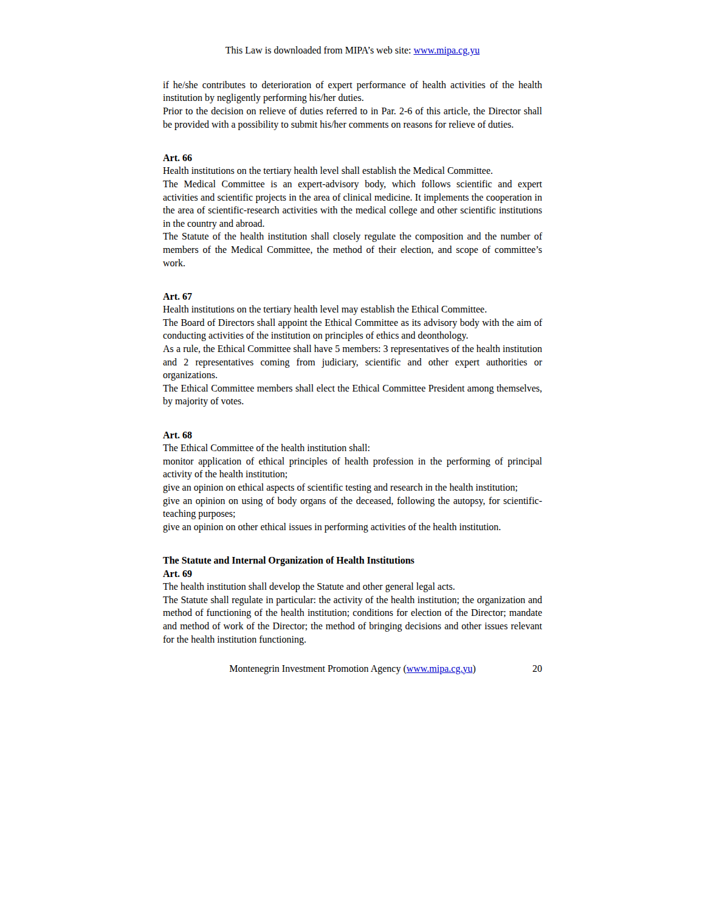This Law is downloaded from MIPA’s web site: www.mipa.cg.yu
if he/she contributes to deterioration of expert performance of health activities of the health institution by negligently performing his/her duties.
Prior to the decision on relieve of duties referred to in Par. 2-6 of this article, the Director shall be provided with a possibility to submit his/her comments on reasons for relieve of duties.
Art. 66
Health institutions on the tertiary health level shall establish the Medical Committee.
The Medical Committee is an expert-advisory body, which follows scientific and expert activities and scientific projects in the area of clinical medicine. It implements the cooperation in the area of scientific-research activities with the medical college and other scientific institutions in the country and abroad.
The Statute of the health institution shall closely regulate the composition and the number of members of the Medical Committee, the method of their election, and scope of committee’s work.
Art. 67
Health institutions on the tertiary health level may establish the Ethical Committee.
The Board of Directors shall appoint the Ethical Committee as its advisory body with the aim of conducting activities of the institution on principles of ethics and deonthology.
As a rule, the Ethical Committee shall have 5 members: 3 representatives of the health institution and 2 representatives coming from judiciary, scientific and other expert authorities or organizations.
The Ethical Committee members shall elect the Ethical Committee President among themselves, by majority of votes.
Art. 68
The Ethical Committee of the health institution shall:
monitor application of ethical principles of health profession in the performing of principal activity of the health institution;
give an opinion on ethical aspects of scientific testing and research in the health institution;
give an opinion on using of body organs of the deceased, following the autopsy, for scientific-teaching purposes;
give an opinion on other ethical issues in performing activities of the health institution.
The Statute and Internal Organization of Health Institutions
Art. 69
The health institution shall develop the Statute and other general legal acts.
The Statute shall regulate in particular: the activity of the health institution; the organization and method of functioning of the health institution; conditions for election of the Director; mandate and method of work of the Director; the method of bringing decisions and other issues relevant for the health institution functioning.
Montenegrin Investment Promotion Agency (www.mipa.cg.yu) 20